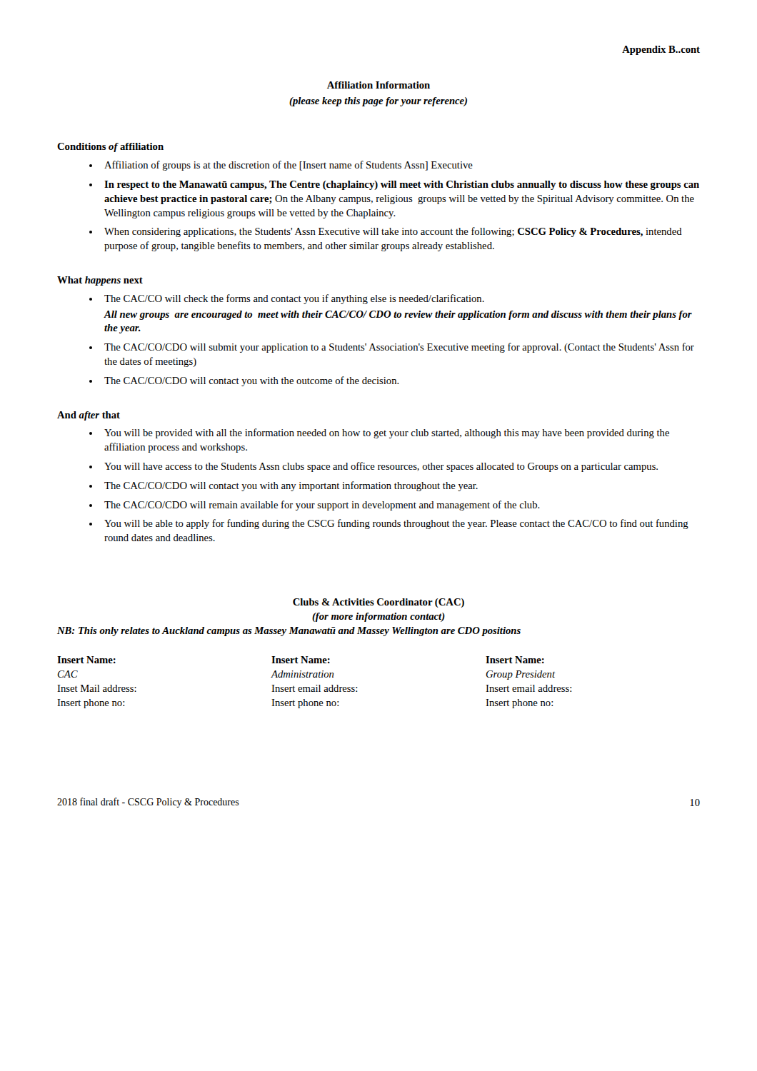Appendix B..cont
Affiliation Information
(please keep this page for your reference)
Conditions of affiliation
Affiliation of groups is at the discretion of the [Insert name of Students Assn] Executive
In respect to the Manawatū campus, The Centre (chaplaincy) will meet with Christian clubs annually to discuss how these groups can achieve best practice in pastoral care; On the Albany campus, religious groups will be vetted by the Spiritual Advisory committee. On the Wellington campus religious groups will be vetted by the Chaplaincy.
When considering applications, the Students' Assn Executive will take into account the following; CSCG Policy & Procedures, intended purpose of group, tangible benefits to members, and other similar groups already established.
What happens next
The CAC/CO will check the forms and contact you if anything else is needed/clarification.
All new groups are encouraged to meet with their CAC/CO/ CDO to review their application form and discuss with them their plans for the year.
The CAC/CO/CDO will submit your application to a Students' Association's Executive meeting for approval. (Contact the Students' Assn for the dates of meetings)
The CAC/CO/CDO will contact you with the outcome of the decision.
And after that
You will be provided with all the information needed on how to get your club started, although this may have been provided during the affiliation process and workshops.
You will have access to the Students Assn clubs space and office resources, other spaces allocated to Groups on a particular campus.
The CAC/CO/CDO will contact you with any important information throughout the year.
The CAC/CO/CDO will remain available for your support in development and management of the club.
You will be able to apply for funding during the CSCG funding rounds throughout the year. Please contact the CAC/CO to find out funding round dates and deadlines.
Clubs & Activities Coordinator (CAC)
(for more information contact)
NB: This only relates to Auckland campus as Massey Manawatū and Massey Wellington are CDO positions
| Insert Name: CAC Inset Mail address: Insert phone no: | Insert Name: Administration Insert email address: Insert phone no: | Insert Name: Group President Insert email address: Insert phone no: |
2018 final draft - CSCG Policy & Procedures 10